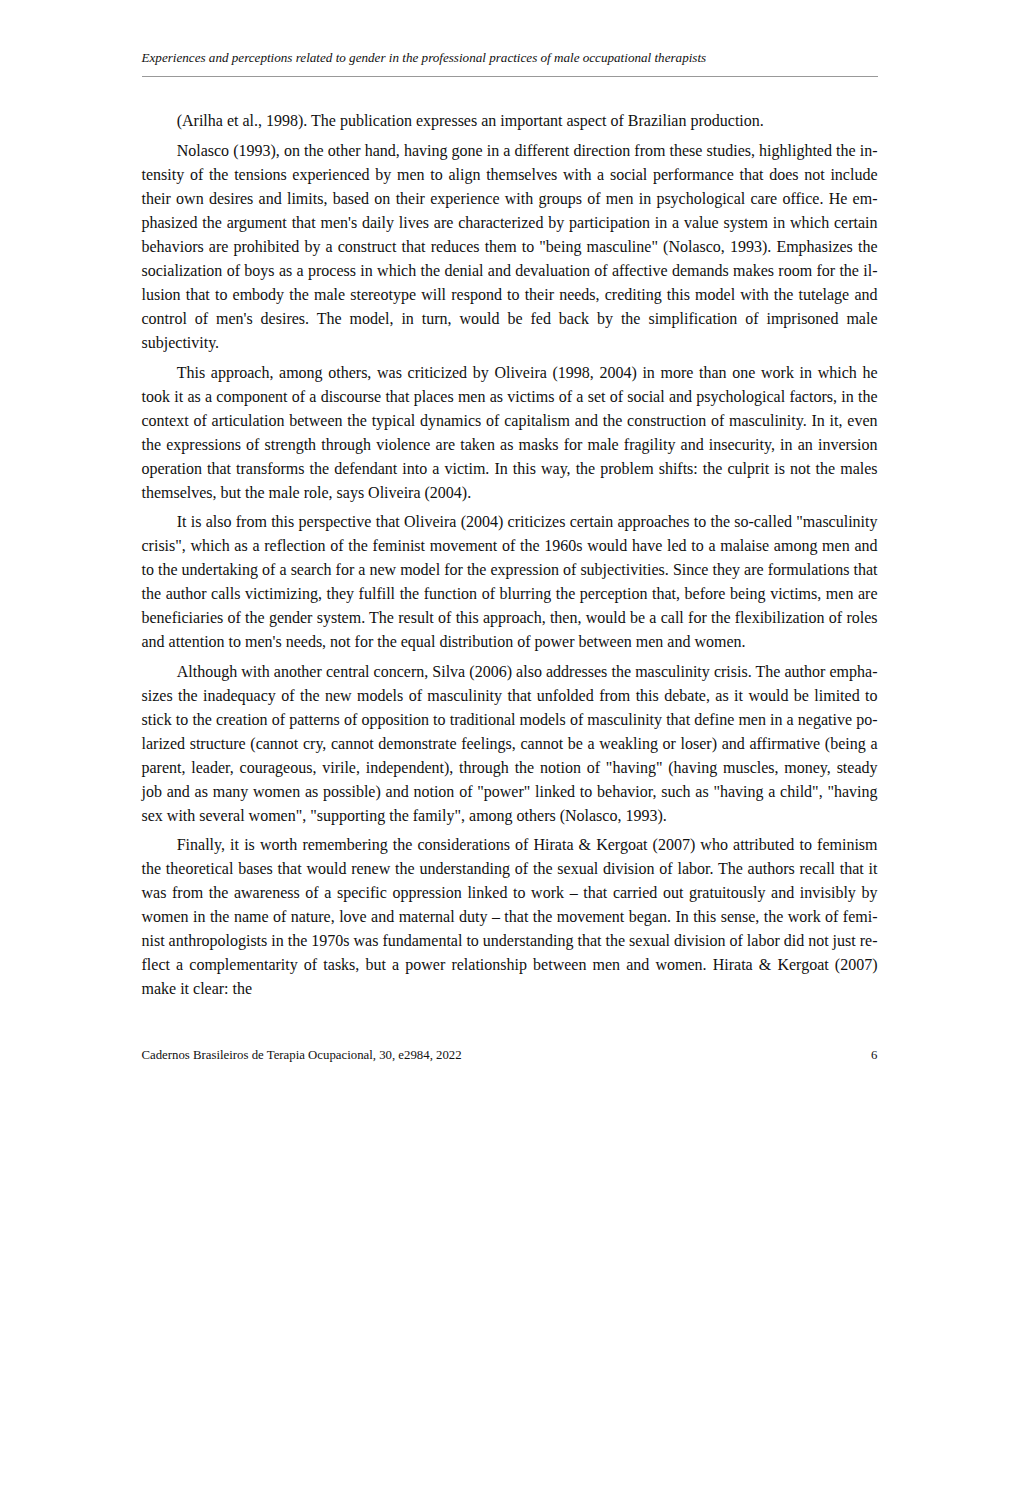Experiences and perceptions related to gender in the professional practices of male occupational therapists
(Arilha et al., 1998). The publication expresses an important aspect of Brazilian production.
Nolasco (1993), on the other hand, having gone in a different direction from these studies, highlighted the intensity of the tensions experienced by men to align themselves with a social performance that does not include their own desires and limits, based on their experience with groups of men in psychological care office. He emphasized the argument that men's daily lives are characterized by participation in a value system in which certain behaviors are prohibited by a construct that reduces them to "being masculine" (Nolasco, 1993). Emphasizes the socialization of boys as a process in which the denial and devaluation of affective demands makes room for the illusion that to embody the male stereotype will respond to their needs, crediting this model with the tutelage and control of men's desires. The model, in turn, would be fed back by the simplification of imprisoned male subjectivity.
This approach, among others, was criticized by Oliveira (1998, 2004) in more than one work in which he took it as a component of a discourse that places men as victims of a set of social and psychological factors, in the context of articulation between the typical dynamics of capitalism and the construction of masculinity. In it, even the expressions of strength through violence are taken as masks for male fragility and insecurity, in an inversion operation that transforms the defendant into a victim. In this way, the problem shifts: the culprit is not the males themselves, but the male role, says Oliveira (2004).
It is also from this perspective that Oliveira (2004) criticizes certain approaches to the so-called "masculinity crisis", which as a reflection of the feminist movement of the 1960s would have led to a malaise among men and to the undertaking of a search for a new model for the expression of subjectivities. Since they are formulations that the author calls victimizing, they fulfill the function of blurring the perception that, before being victims, men are beneficiaries of the gender system. The result of this approach, then, would be a call for the flexibilization of roles and attention to men's needs, not for the equal distribution of power between men and women.
Although with another central concern, Silva (2006) also addresses the masculinity crisis. The author emphasizes the inadequacy of the new models of masculinity that unfolded from this debate, as it would be limited to stick to the creation of patterns of opposition to traditional models of masculinity that define men in a negative polarized structure (cannot cry, cannot demonstrate feelings, cannot be a weakling or loser) and affirmative (being a parent, leader, courageous, virile, independent), through the notion of "having" (having muscles, money, steady job and as many women as possible) and notion of "power" linked to behavior, such as "having a child", "having sex with several women", "supporting the family", among others (Nolasco, 1993).
Finally, it is worth remembering the considerations of Hirata & Kergoat (2007) who attributed to feminism the theoretical bases that would renew the understanding of the sexual division of labor. The authors recall that it was from the awareness of a specific oppression linked to work – that carried out gratuitously and invisibly by women in the name of nature, love and maternal duty – that the movement began. In this sense, the work of feminist anthropologists in the 1970s was fundamental to understanding that the sexual division of labor did not just reflect a complementarity of tasks, but a power relationship between men and women. Hirata & Kergoat (2007) make it clear: the
Cadernos Brasileiros de Terapia Ocupacional, 30, e2984, 2022 6